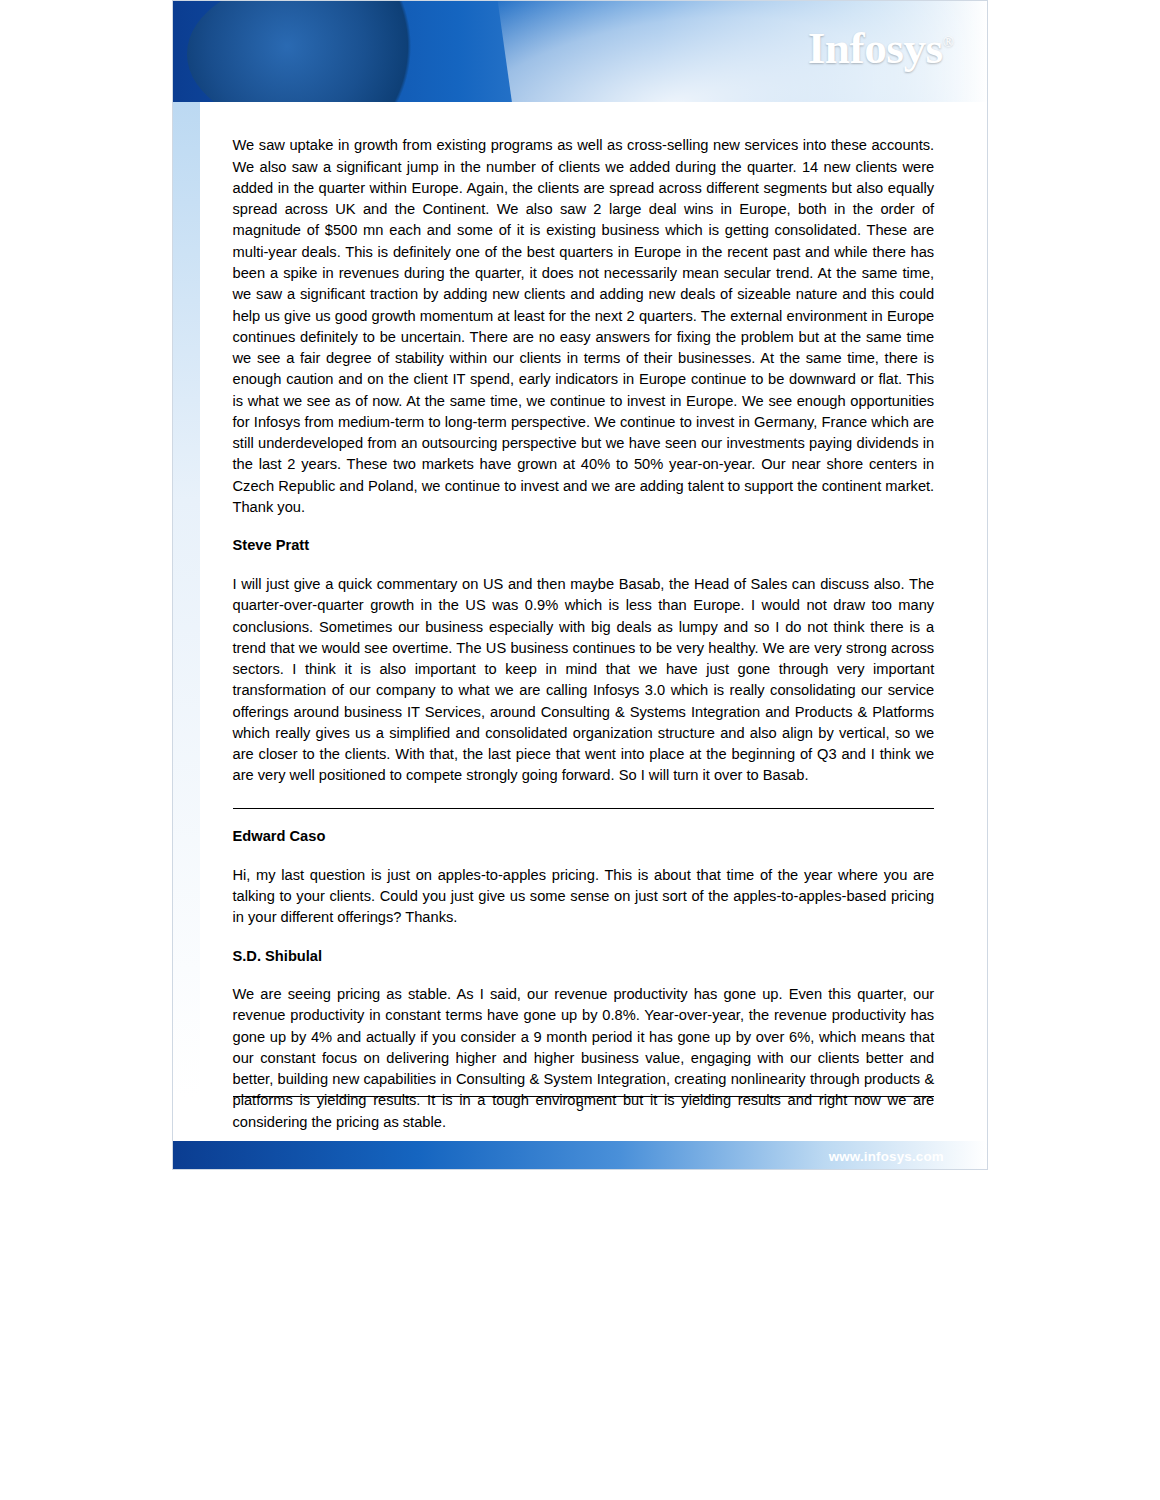Infosys®
We saw uptake in growth from existing programs as well as cross-selling new services into these accounts. We also saw a significant jump in the number of clients we added during the quarter. 14 new clients were added in the quarter within Europe. Again, the clients are spread across different segments but also equally spread across UK and the Continent. We also saw 2 large deal wins in Europe, both in the order of magnitude of $500 mn each and some of it is existing business which is getting consolidated. These are multi-year deals. This is definitely one of the best quarters in Europe in the recent past and while there has been a spike in revenues during the quarter, it does not necessarily mean secular trend. At the same time, we saw a significant traction by adding new clients and adding new deals of sizeable nature and this could help us give us good growth momentum at least for the next 2 quarters. The external environment in Europe continues definitely to be uncertain. There are no easy answers for fixing the problem but at the same time we see a fair degree of stability within our clients in terms of their businesses. At the same time, there is enough caution and on the client IT spend, early indicators in Europe continue to be downward or flat. This is what we see as of now. At the same time, we continue to invest in Europe. We see enough opportunities for Infosys from medium-term to long-term perspective. We continue to invest in Germany, France which are still underdeveloped from an outsourcing perspective but we have seen our investments paying dividends in the last 2 years. These two markets have grown at 40% to 50% year-on-year. Our near shore centers in Czech Republic and Poland, we continue to invest and we are adding talent to support the continent market. Thank you.
Steve Pratt
I will just give a quick commentary on US and then maybe Basab, the Head of Sales can discuss also. The quarter-over-quarter growth in the US was 0.9% which is less than Europe. I would not draw too many conclusions. Sometimes our business especially with big deals as lumpy and so I do not think there is a trend that we would see overtime. The US business continues to be very healthy. We are very strong across sectors. I think it is also important to keep in mind that we have just gone through very important transformation of our company to what we are calling Infosys 3.0 which is really consolidating our service offerings around business IT Services, around Consulting & Systems Integration and Products & Platforms which really gives us a simplified and consolidated organization structure and also align by vertical, so we are closer to the clients. With that, the last piece that went into place at the beginning of Q3 and I think we are very well positioned to compete strongly going forward. So I will turn it over to Basab.
Edward Caso
Hi, my last question is just on apples-to-apples pricing. This is about that time of the year where you are talking to your clients. Could you just give us some sense on just sort of the apples-to-apples-based pricing in your different offerings? Thanks.
S.D. Shibulal
We are seeing pricing as stable. As I said, our revenue productivity has gone up. Even this quarter, our revenue productivity in constant terms have gone up by 0.8%. Year-over-year, the revenue productivity has gone up by 4% and actually if you consider a 9 month period it has gone up by over 6%, which means that our constant focus on delivering higher and higher business value, engaging with our clients better and better, building new capabilities in Consulting & System Integration, creating nonlinearity through products & platforms is yielding results. It is in a tough environment but it is yielding results and right now we are considering the pricing as stable.
5
www. infosys. com